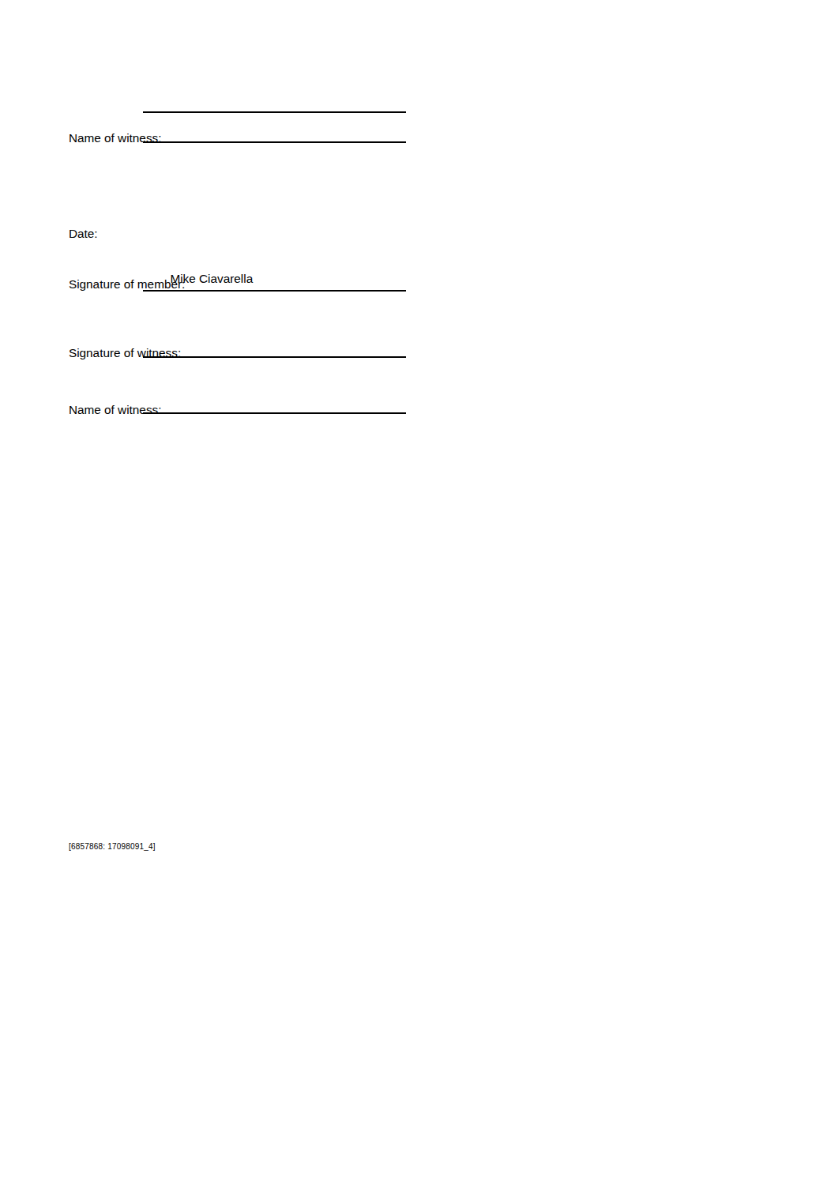Name of witness:
Date:
Signature of member:
Mike Ciavarella
Signature of witness:
Name of witness:
[6857868: 17098091_4]